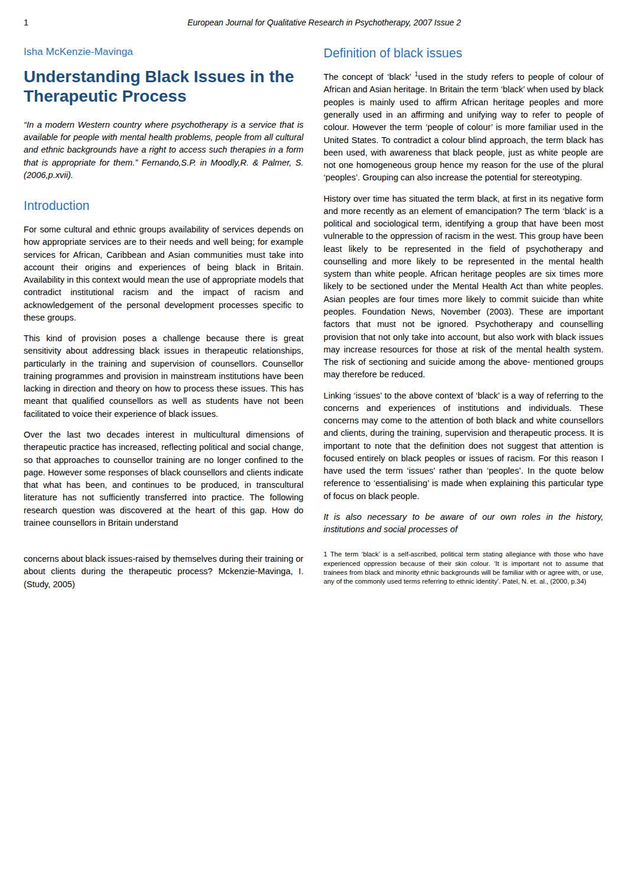1 European Journal for Qualitative Research in Psychotherapy, 2007 Issue 2
Isha McKenzie-Mavinga
Understanding Black Issues in the Therapeutic Process
“In a modern Western country where psychotherapy is a service that is available for people with mental health problems, people from all cultural and ethnic backgrounds have a right to access such therapies in a form that is appropriate for them.” Fernando,S.P. in Moodly,R. & Palmer, S.(2006,p.xvii).
Introduction
For some cultural and ethnic groups availability of services depends on how appropriate services are to their needs and well being; for example services for African, Caribbean and Asian communities must take into account their origins and experiences of being black in Britain. Availability in this context would mean the use of appropriate models that contradict institutional racism and the impact of racism and acknowledgement of the personal development processes specific to these groups.
This kind of provision poses a challenge because there is great sensitivity about addressing black issues in therapeutic relationships, particularly in the training and supervision of counsellors. Counsellor training programmes and provision in mainstream institutions have been lacking in direction and theory on how to process these issues. This has meant that qualified counsellors as well as students have not been facilitated to voice their experience of black issues.
Over the last two decades interest in multicultural dimensions of therapeutic practice has increased, reflecting political and social change, so that approaches to counsellor training are no longer confined to the page. However some responses of black counsellors and clients indicate that what has been, and continues to be produced, in transcultural literature has not sufficiently transferred into practice. The following research question was discovered at the heart of this gap. How do trainee counsellors in Britain understand
concerns about black issues-raised by themselves during their training or about clients during the therapeutic process? Mckenzie-Mavinga, I. (Study, 2005)
Definition of black issues
The concept of ‘black’ 1used in the study refers to people of colour of African and Asian heritage. In Britain the term ‘black’ when used by black peoples is mainly used to affirm African heritage peoples and more generally used in an affirming and unifying way to refer to people of colour. However the term ‘people of colour’ is more familiar used in the United States. To contradict a colour blind approach, the term black has been used, with awareness that black people, just as white people are not one homogeneous group hence my reason for the use of the plural ‘peoples’. Grouping can also increase the potential for stereotyping.
History over time has situated the term black, at first in its negative form and more recently as an element of emancipation? The term ‘black’ is a political and sociological term, identifying a group that have been most vulnerable to the oppression of racism in the west. This group have been least likely to be represented in the field of psychotherapy and counselling and more likely to be represented in the mental health system than white people. African heritage peoples are six times more likely to be sectioned under the Mental Health Act than white peoples. Asian peoples are four times more likely to commit suicide than white peoples. Foundation News, November (2003). These are important factors that must not be ignored. Psychotherapy and counselling provision that not only take into account, but also work with black issues may increase resources for those at risk of the mental health system. The risk of sectioning and suicide among the above- mentioned groups may therefore be reduced.
Linking ‘issues’ to the above context of ‘black’ is a way of referring to the concerns and experiences of institutions and individuals. These concerns may come to the attention of both black and white counsellors and clients, during the training, supervision and therapeutic process. It is important to note that the definition does not suggest that attention is focused entirely on black peoples or issues of racism. For this reason I have used the term ‘issues’ rather than ‘peoples’. In the quote below reference to ‘essentialising’ is made when explaining this particular type of focus on black people.
It is also necessary to be aware of our own roles in the history, institutions and social processes of
1 The term ‘black’ is a self-ascribed, political term stating allegiance with those who have experienced oppression because of their skin colour. ‘It is important not to assume that trainees from black and minority ethnic backgrounds will be familiar with or agree with, or use, any of the commonly used terms referring to ethnic identity’. Patel, N. et. al., (2000, p.34)